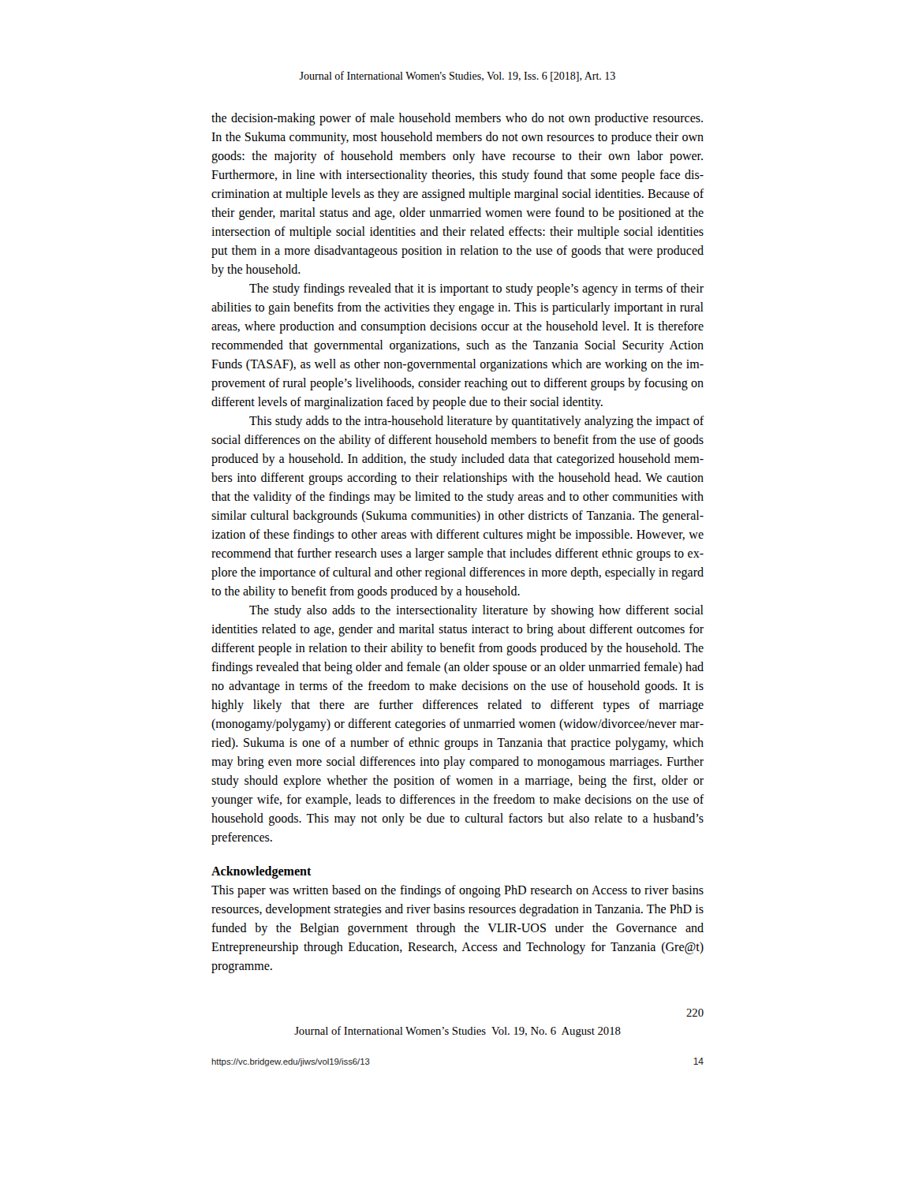Journal of International Women's Studies, Vol. 19, Iss. 6 [2018], Art. 13
the decision-making power of male household members who do not own productive resources. In the Sukuma community, most household members do not own resources to produce their own goods: the majority of household members only have recourse to their own labor power. Furthermore, in line with intersectionality theories, this study found that some people face discrimination at multiple levels as they are assigned multiple marginal social identities. Because of their gender, marital status and age, older unmarried women were found to be positioned at the intersection of multiple social identities and their related effects: their multiple social identities put them in a more disadvantageous position in relation to the use of goods that were produced by the household.
The study findings revealed that it is important to study people’s agency in terms of their abilities to gain benefits from the activities they engage in. This is particularly important in rural areas, where production and consumption decisions occur at the household level. It is therefore recommended that governmental organizations, such as the Tanzania Social Security Action Funds (TASAF), as well as other non-governmental organizations which are working on the improvement of rural people’s livelihoods, consider reaching out to different groups by focusing on different levels of marginalization faced by people due to their social identity.
This study adds to the intra-household literature by quantitatively analyzing the impact of social differences on the ability of different household members to benefit from the use of goods produced by a household. In addition, the study included data that categorized household members into different groups according to their relationships with the household head. We caution that the validity of the findings may be limited to the study areas and to other communities with similar cultural backgrounds (Sukuma communities) in other districts of Tanzania. The generalization of these findings to other areas with different cultures might be impossible. However, we recommend that further research uses a larger sample that includes different ethnic groups to explore the importance of cultural and other regional differences in more depth, especially in regard to the ability to benefit from goods produced by a household.
The study also adds to the intersectionality literature by showing how different social identities related to age, gender and marital status interact to bring about different outcomes for different people in relation to their ability to benefit from goods produced by the household. The findings revealed that being older and female (an older spouse or an older unmarried female) had no advantage in terms of the freedom to make decisions on the use of household goods. It is highly likely that there are further differences related to different types of marriage (monogamy/polygamy) or different categories of unmarried women (widow/divorcee/never married). Sukuma is one of a number of ethnic groups in Tanzania that practice polygamy, which may bring even more social differences into play compared to monogamous marriages. Further study should explore whether the position of women in a marriage, being the first, older or younger wife, for example, leads to differences in the freedom to make decisions on the use of household goods. This may not only be due to cultural factors but also relate to a husband’s preferences.
Acknowledgement
This paper was written based on the findings of ongoing PhD research on Access to river basins resources, development strategies and river basins resources degradation in Tanzania. The PhD is funded by the Belgian government through the VLIR-UOS under the Governance and Entrepreneurship through Education, Research, Access and Technology for Tanzania (Gre@t) programme.
220
Journal of International Women’s Studies Vol. 19, No. 6 August 2018
https://vc.bridgew.edu/jiws/vol19/iss6/13 14